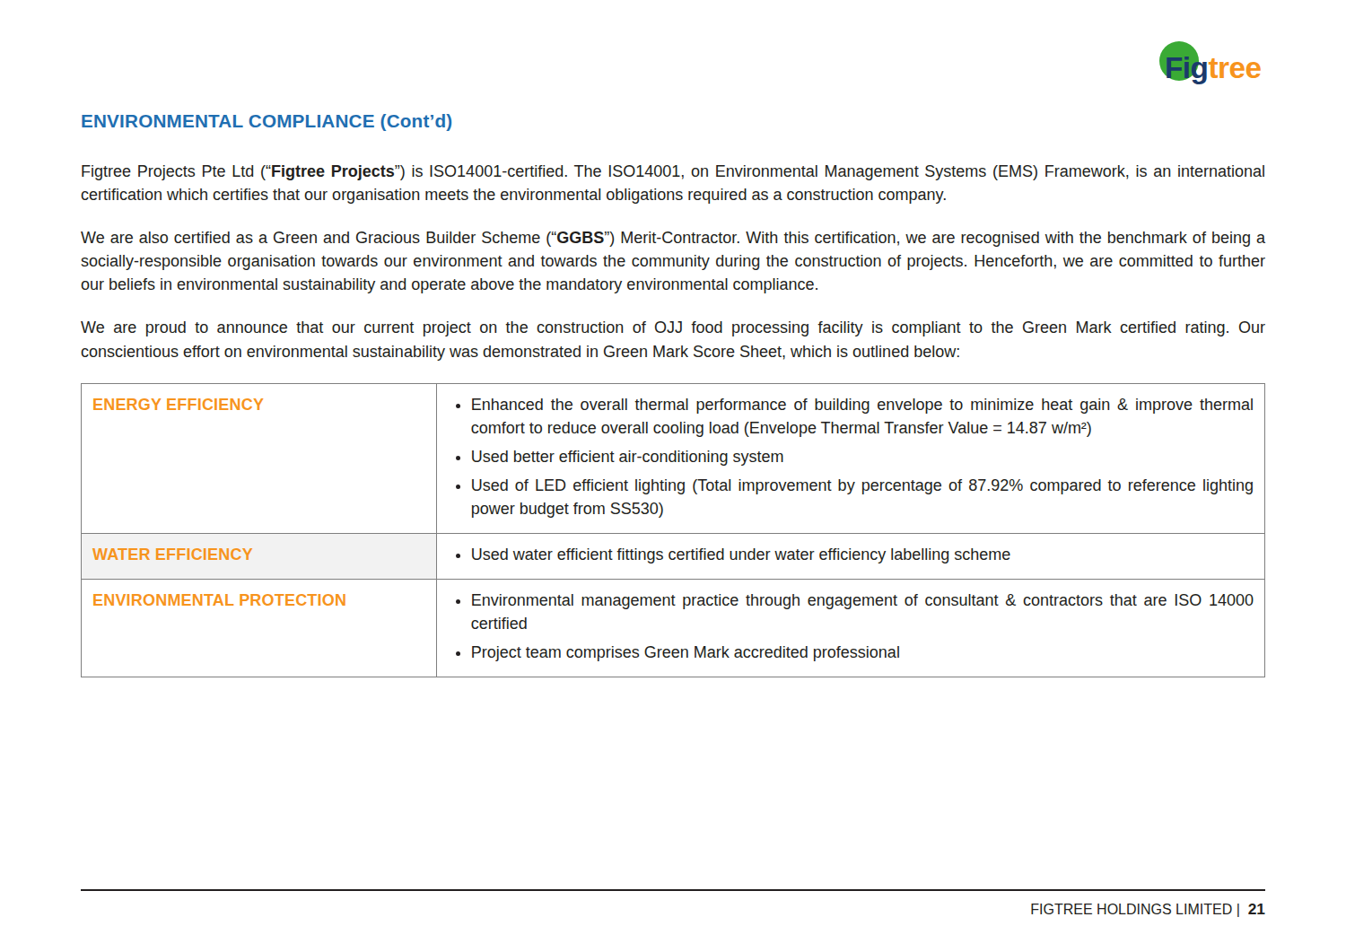Figtree
ENVIRONMENTAL COMPLIANCE (Cont’d)
Figtree Projects Pte Ltd (“Figtree Projects”) is ISO14001-certified. The ISO14001, on Environmental Management Systems (EMS) Framework, is an international certification which certifies that our organisation meets the environmental obligations required as a construction company.
We are also certified as a Green and Gracious Builder Scheme (“GGBS”) Merit-Contractor. With this certification, we are recognised with the benchmark of being a socially-responsible organisation towards our environment and towards the community during the construction of projects. Henceforth, we are committed to further our beliefs in environmental sustainability and operate above the mandatory environmental compliance.
We are proud to announce that our current project on the construction of OJJ food processing facility is compliant to the Green Mark certified rating. Our conscientious effort on environmental sustainability was demonstrated in Green Mark Score Sheet, which is outlined below:
| ENERGY EFFICIENCY | Enhanced the overall thermal performance of building envelope to minimize heat gain & improve thermal comfort to reduce overall cooling load (Envelope Thermal Transfer Value = 14.87 w/m²) Used better efficient air-conditioning system Used of LED efficient lighting (Total improvement by percentage of 87.92% compared to reference lighting power budget from SS530) |
| WATER EFFICIENCY | Used water efficient fittings certified under water efficiency labelling scheme |
| ENVIRONMENTAL PROTECTION | Environmental management practice through engagement of consultant & contractors that are ISO 14000 certified Project team comprises Green Mark accredited professional |
FIGTREE HOLDINGS LIMITED | 21